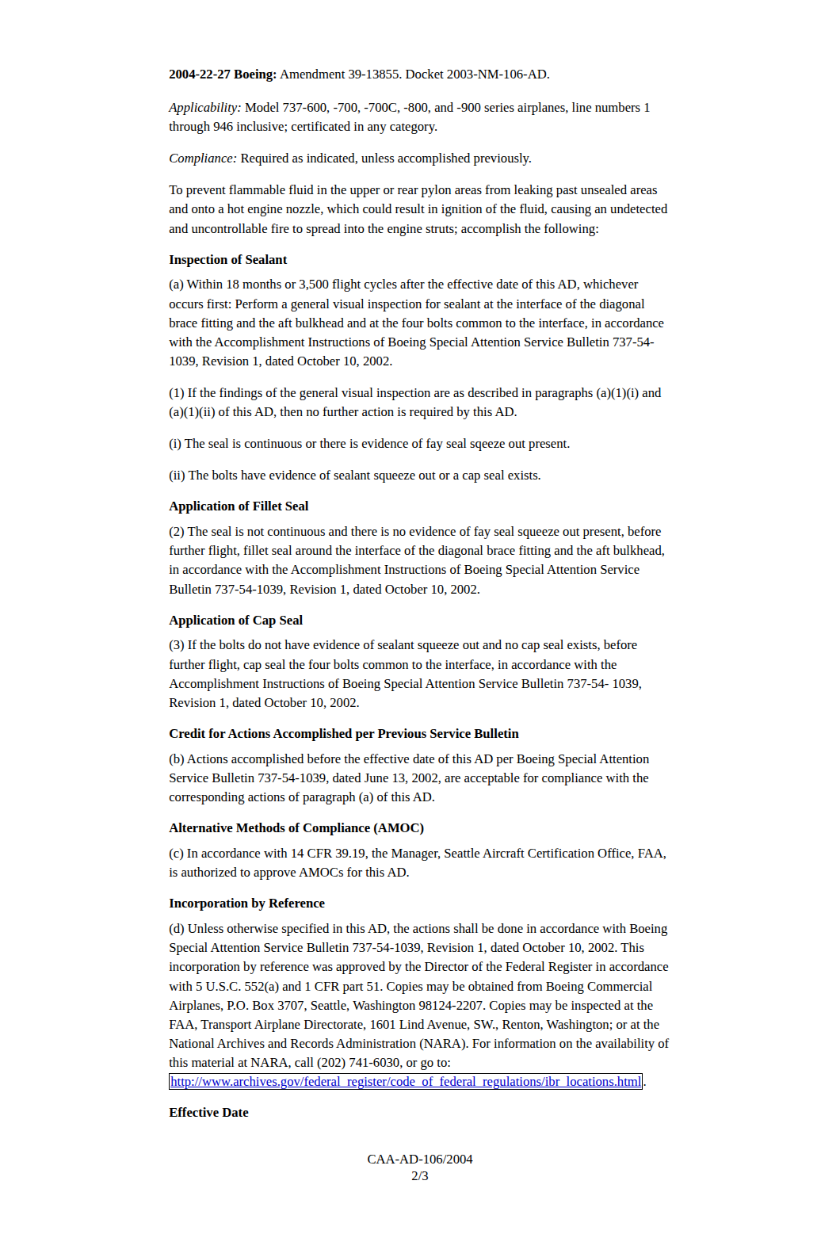2004-22-27 Boeing: Amendment 39-13855. Docket 2003-NM-106-AD.
Applicability: Model 737-600, -700, -700C, -800, and -900 series airplanes, line numbers 1 through 946 inclusive; certificated in any category.
Compliance: Required as indicated, unless accomplished previously.
To prevent flammable fluid in the upper or rear pylon areas from leaking past unsealed areas and onto a hot engine nozzle, which could result in ignition of the fluid, causing an undetected and uncontrollable fire to spread into the engine struts; accomplish the following:
Inspection of Sealant
(a) Within 18 months or 3,500 flight cycles after the effective date of this AD, whichever occurs first: Perform a general visual inspection for sealant at the interface of the diagonal brace fitting and the aft bulkhead and at the four bolts common to the interface, in accordance with the Accomplishment Instructions of Boeing Special Attention Service Bulletin 737-54-1039, Revision 1, dated October 10, 2002.
(1) If the findings of the general visual inspection are as described in paragraphs (a)(1)(i) and (a)(1)(ii) of this AD, then no further action is required by this AD.
(i) The seal is continuous or there is evidence of fay seal sqeeze out present.
(ii) The bolts have evidence of sealant squeeze out or a cap seal exists.
Application of Fillet Seal
(2) The seal is not continuous and there is no evidence of fay seal squeeze out present, before further flight, fillet seal around the interface of the diagonal brace fitting and the aft bulkhead, in accordance with the Accomplishment Instructions of Boeing Special Attention Service Bulletin 737-54-1039, Revision 1, dated October 10, 2002.
Application of Cap Seal
(3) If the bolts do not have evidence of sealant squeeze out and no cap seal exists, before further flight, cap seal the four bolts common to the interface, in accordance with the Accomplishment Instructions of Boeing Special Attention Service Bulletin 737-54- 1039, Revision 1, dated October 10, 2002.
Credit for Actions Accomplished per Previous Service Bulletin
(b) Actions accomplished before the effective date of this AD per Boeing Special Attention Service Bulletin 737-54-1039, dated June 13, 2002, are acceptable for compliance with the corresponding actions of paragraph (a) of this AD.
Alternative Methods of Compliance (AMOC)
(c) In accordance with 14 CFR 39.19, the Manager, Seattle Aircraft Certification Office, FAA, is authorized to approve AMOCs for this AD.
Incorporation by Reference
(d) Unless otherwise specified in this AD, the actions shall be done in accordance with Boeing Special Attention Service Bulletin 737-54-1039, Revision 1, dated October 10, 2002. This incorporation by reference was approved by the Director of the Federal Register in accordance with 5 U.S.C. 552(a) and 1 CFR part 51. Copies may be obtained from Boeing Commercial Airplanes, P.O. Box 3707, Seattle, Washington 98124-2207. Copies may be inspected at the FAA, Transport Airplane Directorate, 1601 Lind Avenue, SW., Renton, Washington; or at the National Archives and Records Administration (NARA). For information on the availability of this material at NARA, call (202) 741-6030, or go to: http://www.archives.gov/federal_register/code_of_federal_regulations/ibr_locations.html.
Effective Date
CAA-AD-106/2004
2/3